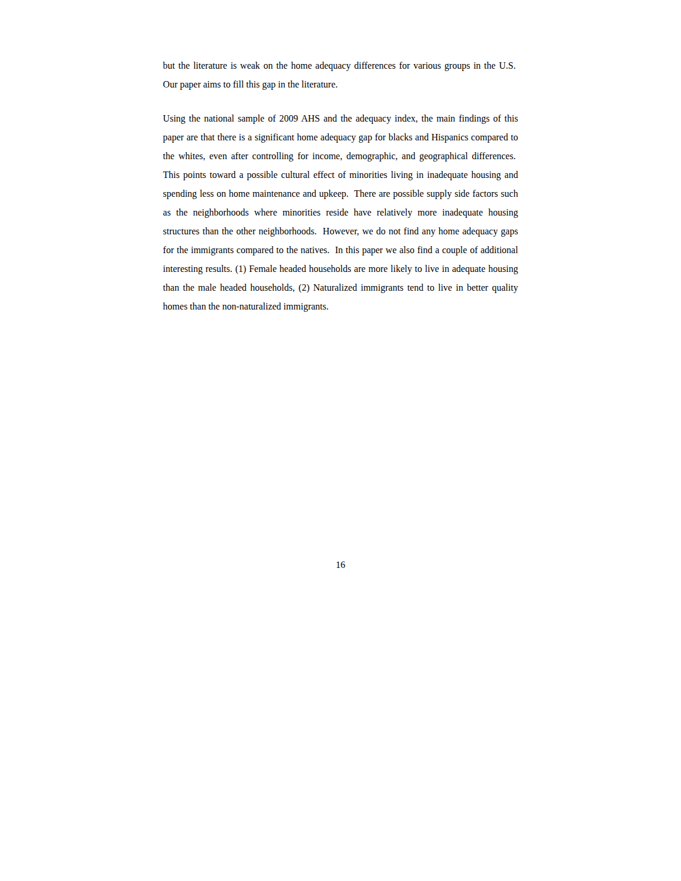but the literature is weak on the home adequacy differences for various groups in the U.S. Our paper aims to fill this gap in the literature.
Using the national sample of 2009 AHS and the adequacy index, the main findings of this paper are that there is a significant home adequacy gap for blacks and Hispanics compared to the whites, even after controlling for income, demographic, and geographical differences. This points toward a possible cultural effect of minorities living in inadequate housing and spending less on home maintenance and upkeep. There are possible supply side factors such as the neighborhoods where minorities reside have relatively more inadequate housing structures than the other neighborhoods. However, we do not find any home adequacy gaps for the immigrants compared to the natives. In this paper we also find a couple of additional interesting results. (1) Female headed households are more likely to live in adequate housing than the male headed households, (2) Naturalized immigrants tend to live in better quality homes than the non-naturalized immigrants.
16